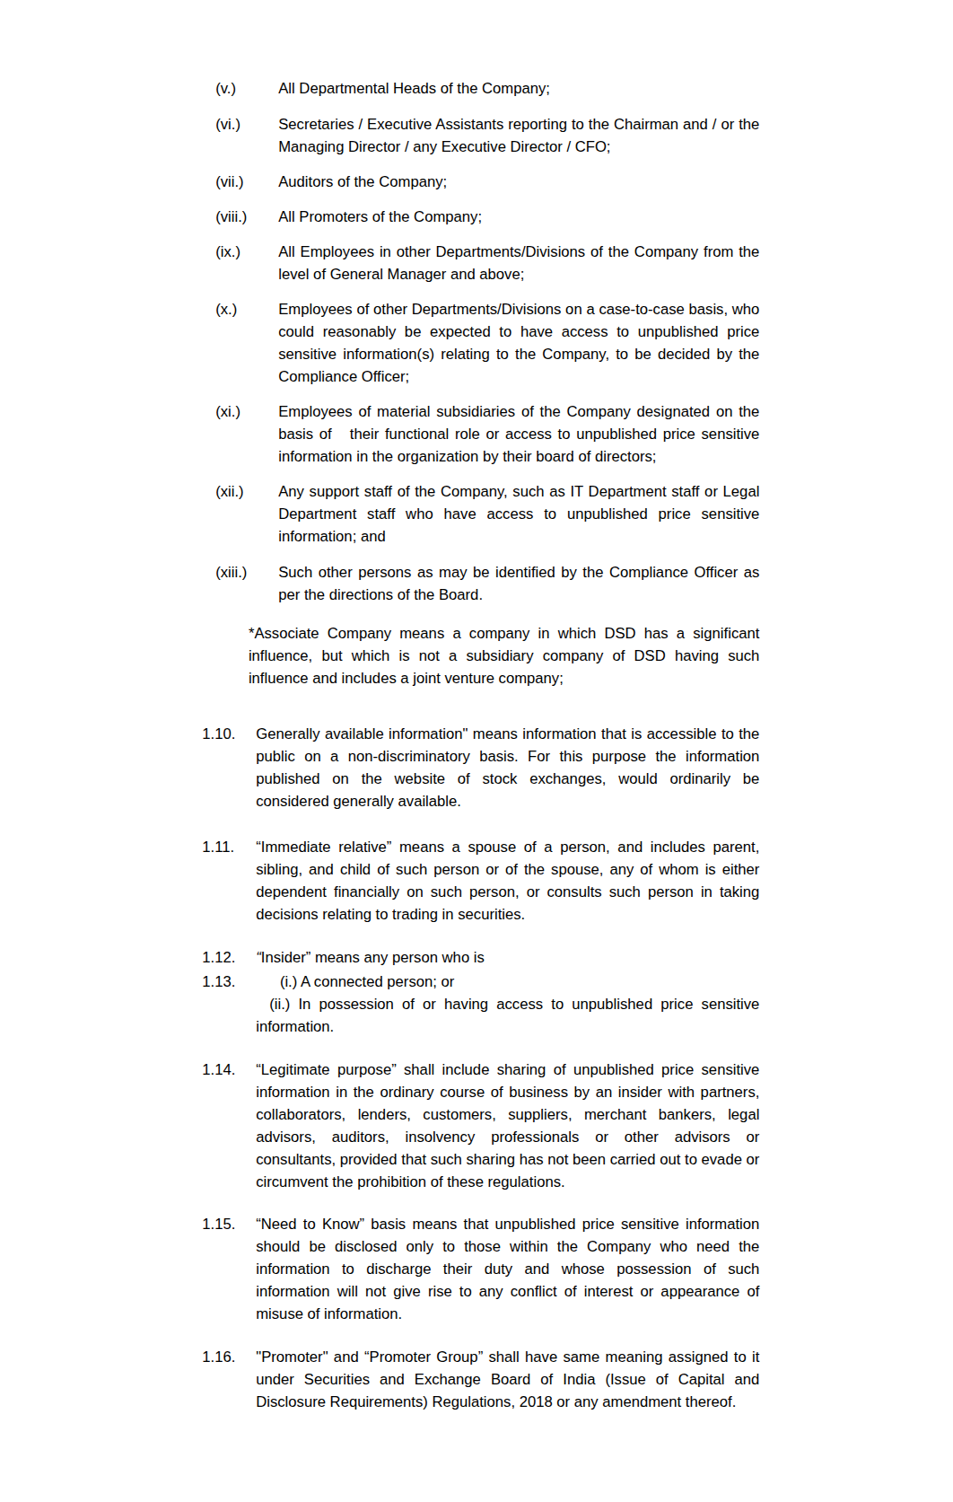(v.) All Departmental Heads of the Company;
(vi.) Secretaries / Executive Assistants reporting to the Chairman and / or the Managing Director / any Executive Director / CFO;
(vii.) Auditors of the Company;
(viii.) All Promoters of the Company;
(ix.) All Employees in other Departments/Divisions of the Company from the level of General Manager and above;
(x.) Employees of other Departments/Divisions on a case-to-case basis, who could reasonably be expected to have access to unpublished price sensitive information(s) relating to the Company, to be decided by the Compliance Officer;
(xi.) Employees of material subsidiaries of the Company designated on the basis of their functional role or access to unpublished price sensitive information in the organization by their board of directors;
(xii.) Any support staff of the Company, such as IT Department staff or Legal Department staff who have access to unpublished price sensitive information; and
(xiii.) Such other persons as may be identified by the Compliance Officer as per the directions of the Board.
*Associate Company means a company in which DSD has a significant influence, but which is not a subsidiary company of DSD having such influence and includes a joint venture company;
1.10. Generally available information" means information that is accessible to the public on a non-discriminatory basis. For this purpose the information published on the website of stock exchanges, would ordinarily be considered generally available.
1.11.“Immediate relative” means a spouse of a person, and includes parent, sibling, and child of such person or of the spouse, any of whom is either dependent financially on such person, or consults such person in taking decisions relating to trading in securities.
1.12.“Insider” means any person who is
1.13.(i.) A connected person; or
(ii.) In possession of or having access to unpublished price sensitive information.
1.14.“Legitimate purpose” shall include sharing of unpublished price sensitive information in the ordinary course of business by an insider with partners, collaborators, lenders, customers, suppliers, merchant bankers, legal advisors, auditors, insolvency professionals or other advisors or consultants, provided that such sharing has not been carried out to evade or circumvent the prohibition of these regulations.
1.15.“Need to Know” basis means that unpublished price sensitive information should be disclosed only to those within the Company who need the information to discharge their duty and whose possession of such information will not give rise to any conflict of interest or appearance of misuse of information.
1.16."Promoter" and “Promoter Group” shall have same meaning assigned to it under Securities and Exchange Board of India (Issue of Capital and Disclosure Requirements) Regulations, 2018 or any amendment thereof.